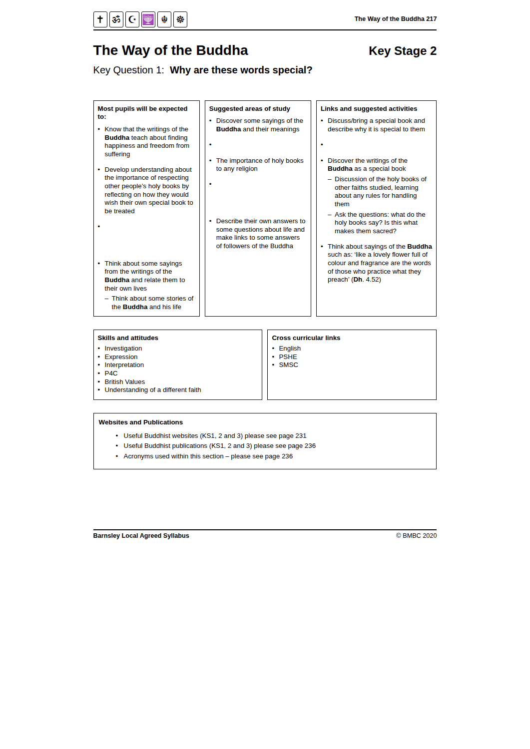✝ ॐ ☪ 🕎 ☬ ☸
The Way of the Buddha 217
The Way of the Buddha
Key Stage 2
Key Question 1: Why are these words special?
Most pupils will be expected to:
Know that the writings of the Buddha teach about finding happiness and freedom from suffering
Develop understanding about the importance of respecting other people’s holy books by reflecting on how they would wish their own special book to be treated
spacer
Think about some sayings from the writings of the Buddha and relate them to their own lives
Think about some stories of the Buddha and his life
Suggested areas of study
Discover some sayings of the Buddha and their meanings
spacer
The importance of holy books to any religion
spacer
Describe their own answers to some questions about life and make links to some answers of followers of the Buddha
Links and suggested activities
Discuss/bring a special book and describe why it is special to them
spacer
Discover the writings of the Buddha as a special book
Discussion of the holy books of other faiths studied, learning about any rules for handling them
Ask the questions: what do the holy books say? Is this what makes them sacred?
Think about sayings of the Buddha such as: ‘like a lovely flower full of colour and fragrance are the words of those who practice what they preach’ (Dh. 4.52)
Skills and attitudes
Investigation
Expression
Interpretation
P4C
British Values
Understanding of a different faith
Cross curricular links
English
PSHE
SMSC
Websites and Publications
Useful Buddhist websites (KS1, 2 and 3) please see page 231
Useful Buddhist publications (KS1, 2 and 3) please see page 236
Acronyms used within this section – please see page 236
Barnsley Local Agreed Syllabus
© BMBC 2020